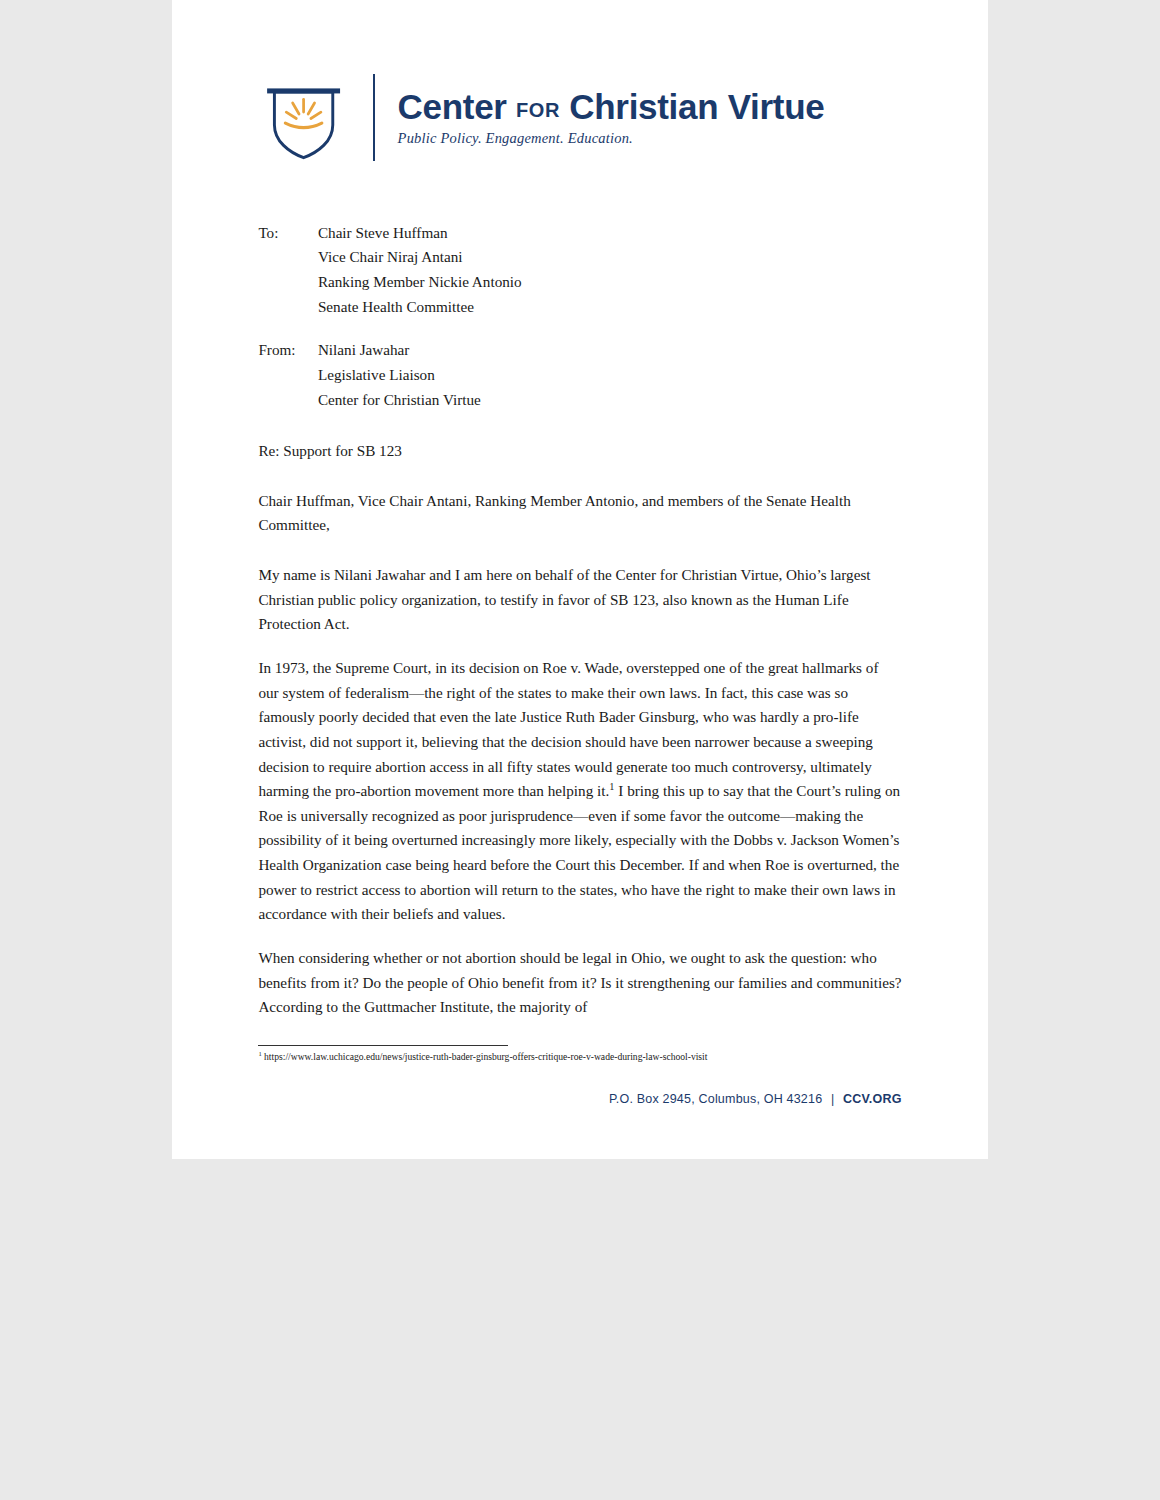Center FOR Christian Virtue
Public Policy. Engagement. Education.
| To: | Chair Steve Huffman Vice Chair Niraj Antani Ranking Member Nickie Antonio Senate Health Committee |
| From: | Nilani Jawahar Legislative Liaison Center for Christian Virtue |
Re: Support for SB 123
Chair Huffman, Vice Chair Antani, Ranking Member Antonio, and members of the Senate Health Committee,
My name is Nilani Jawahar and I am here on behalf of the Center for Christian Virtue, Ohio’s largest Christian public policy organization, to testify in favor of SB 123, also known as the Human Life Protection Act.
In 1973, the Supreme Court, in its decision on Roe v. Wade, overstepped one of the great hallmarks of our system of federalism—the right of the states to make their own laws. In fact, this case was so famously poorly decided that even the late Justice Ruth Bader Ginsburg, who was hardly a pro-life activist, did not support it, believing that the decision should have been narrower because a sweeping decision to require abortion access in all fifty states would generate too much controversy, ultimately harming the pro-abortion movement more than helping it.1 I bring this up to say that the Court’s ruling on Roe is universally recognized as poor jurisprudence—even if some favor the outcome—making the possibility of it being overturned increasingly more likely, especially with the Dobbs v. Jackson Women’s Health Organization case being heard before the Court this December. If and when Roe is overturned, the power to restrict access to abortion will return to the states, who have the right to make their own laws in accordance with their beliefs and values.
When considering whether or not abortion should be legal in Ohio, we ought to ask the question: who benefits from it? Do the people of Ohio benefit from it? Is it strengthening our families and communities? According to the Guttmacher Institute, the majority of
1 https://www.law.uchicago.edu/news/justice-ruth-bader-ginsburg-offers-critique-roe-v-wade-during-law-school-visit
P.O. Box 2945, Columbus, OH 43216|CCV.ORG